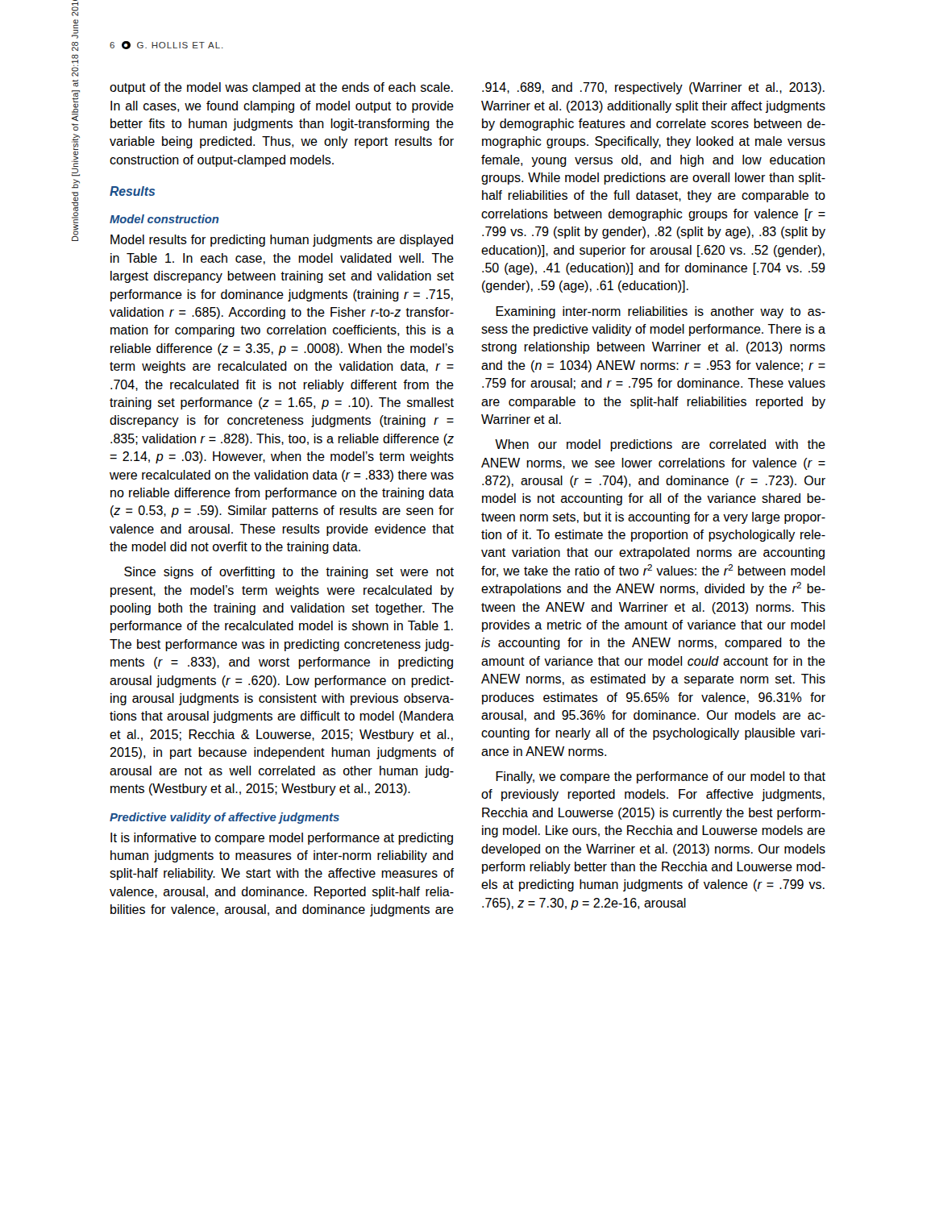6 ● G. HOLLIS ET AL.
Downloaded by [University of Alberta] at 20:18 28 June 2016
output of the model was clamped at the ends of each scale. In all cases, we found clamping of model output to provide better fits to human judgments than logit-transforming the variable being predicted. Thus, we only report results for construction of output-clamped models.
Results
Model construction
Model results for predicting human judgments are displayed in Table 1. In each case, the model validated well. The largest discrepancy between training set and validation set performance is for dominance judgments (training r = .715, validation r = .685). According to the Fisher r-to-z transformation for comparing two correlation coefficients, this is a reliable difference (z = 3.35, p = .0008). When the model’s term weights are recalculated on the validation data, r = .704, the recalculated fit is not reliably different from the training set performance (z = 1.65, p = .10). The smallest discrepancy is for concreteness judgments (training r = .835; validation r = .828). This, too, is a reliable difference (z = 2.14, p = .03). However, when the model’s term weights were recalculated on the validation data (r = .833) there was no reliable difference from performance on the training data (z = 0.53, p = .59). Similar patterns of results are seen for valence and arousal. These results provide evidence that the model did not overfit to the training data.
Since signs of overfitting to the training set were not present, the model’s term weights were recalculated by pooling both the training and validation set together. The performance of the recalculated model is shown in Table 1. The best performance was in predicting concreteness judgments (r = .833), and worst performance in predicting arousal judgments (r = .620). Low performance on predicting arousal judgments is consistent with previous observations that arousal judgments are difficult to model (Mandera et al., 2015; Recchia & Louwerse, 2015; Westbury et al., 2015), in part because independent human judgments of arousal are not as well correlated as other human judgments (Westbury et al., 2015; Westbury et al., 2013).
Predictive validity of affective judgments
It is informative to compare model performance at predicting human judgments to measures of inter-norm reliability and split-half reliability. We start with the affective measures of valence, arousal, and dominance. Reported split-half reliabilities for valence, arousal, and dominance judgments are .914, .689, and .770, respectively (Warriner et al., 2013). Warriner et al. (2013) additionally split their affect judgments by demographic features and correlate scores between demographic groups. Specifically, they looked at male versus female, young versus old, and high and low education groups. While model predictions are overall lower than split-half reliabilities of the full dataset, they are comparable to correlations between demographic groups for valence [r = .799 vs. .79 (split by gender), .82 (split by age), .83 (split by education)], and superior for arousal [.620 vs. .52 (gender), .50 (age), .41 (education)] and for dominance [.704 vs. .59 (gender), .59 (age), .61 (education)].
Examining inter-norm reliabilities is another way to assess the predictive validity of model performance. There is a strong relationship between Warriner et al. (2013) norms and the (n = 1034) ANEW norms: r = .953 for valence; r = .759 for arousal; and r = .795 for dominance. These values are comparable to the split-half reliabilities reported by Warriner et al.
When our model predictions are correlated with the ANEW norms, we see lower correlations for valence (r = .872), arousal (r = .704), and dominance (r = .723). Our model is not accounting for all of the variance shared between norm sets, but it is accounting for a very large proportion of it. To estimate the proportion of psychologically relevant variation that our extrapolated norms are accounting for, we take the ratio of two r2 values: the r2 between model extrapolations and the ANEW norms, divided by the r2 between the ANEW and Warriner et al. (2013) norms. This provides a metric of the amount of variance that our model is accounting for in the ANEW norms, compared to the amount of variance that our model could account for in the ANEW norms, as estimated by a separate norm set. This produces estimates of 95.65% for valence, 96.31% for arousal, and 95.36% for dominance. Our models are accounting for nearly all of the psychologically plausible variance in ANEW norms.
Finally, we compare the performance of our model to that of previously reported models. For affective judgments, Recchia and Louwerse (2015) is currently the best performing model. Like ours, the Recchia and Louwerse models are developed on the Warriner et al. (2013) norms. Our models perform reliably better than the Recchia and Louwerse models at predicting human judgments of valence (r = .799 vs. .765), z = 7.30, p = 2.2e-16, arousal